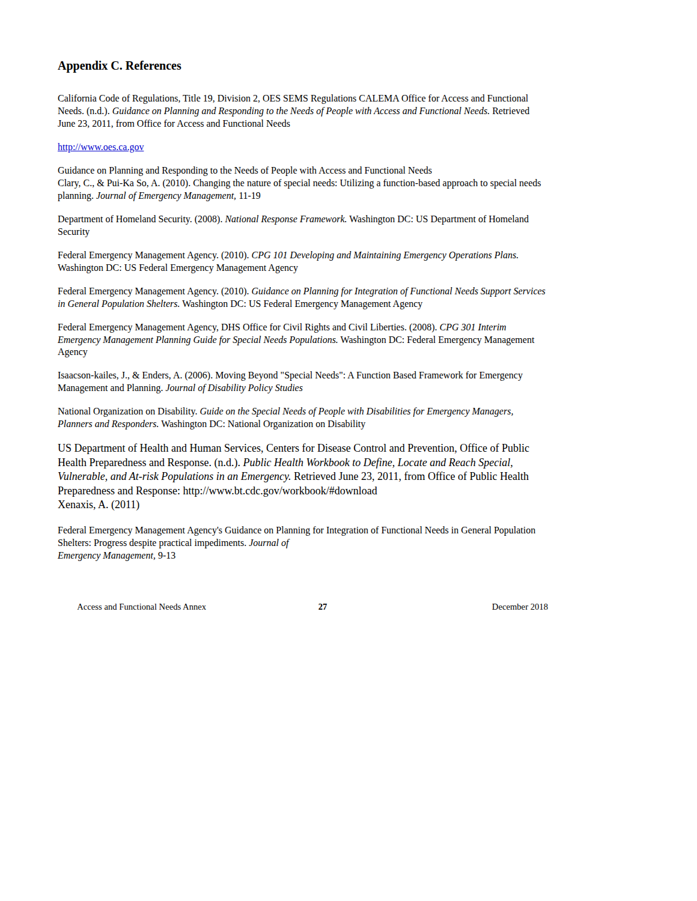Appendix C. References
California Code of Regulations, Title 19, Division 2, OES SEMS Regulations CALEMA Office for Access and Functional Needs. (n.d.). Guidance on Planning and Responding to the Needs of People with Access and Functional Needs. Retrieved June 23, 2011, from Office for Access and Functional Needs
http://www.oes.ca.gov
Guidance on Planning and Responding to the Needs of People with Access and Functional Needs
Clary, C., & Pui-Ka So, A. (2010). Changing the nature of special needs: Utilizing a function-based approach to special needs planning. Journal of Emergency Management, 11-19
Department of Homeland Security. (2008). National Response Framework. Washington DC: US Department of Homeland Security
Federal Emergency Management Agency. (2010). CPG 101 Developing and Maintaining Emergency Operations Plans. Washington DC: US Federal Emergency Management Agency
Federal Emergency Management Agency. (2010). Guidance on Planning for Integration of Functional Needs Support Services in General Population Shelters. Washington DC: US Federal Emergency Management Agency
Federal Emergency Management Agency, DHS Office for Civil Rights and Civil Liberties. (2008). CPG 301 Interim Emergency Management Planning Guide for Special Needs Populations. Washington DC: Federal Emergency Management Agency
Isaacson-kailes, J., & Enders, A. (2006). Moving Beyond "Special Needs": A Function Based Framework for Emergency Management and Planning. Journal of Disability Policy Studies
National Organization on Disability. Guide on the Special Needs of People with Disabilities for Emergency Managers, Planners and Responders. Washington DC: National Organization on Disability
US Department of Health and Human Services, Centers for Disease Control and Prevention, Office of Public Health Preparedness and Response. (n.d.). Public Health Workbook to Define, Locate and Reach Special, Vulnerable, and At-risk Populations in an Emergency. Retrieved June 23, 2011, from Office of Public Health Preparedness and Response: http://www.bt.cdc.gov/workbook/#download
Xenaxis, A. (2011)
Federal Emergency Management Agency's Guidance on Planning for Integration of Functional Needs in General Population Shelters: Progress despite practical impediments. Journal of
Emergency Management, 9-13
Access and Functional Needs Annex 27 December 2018